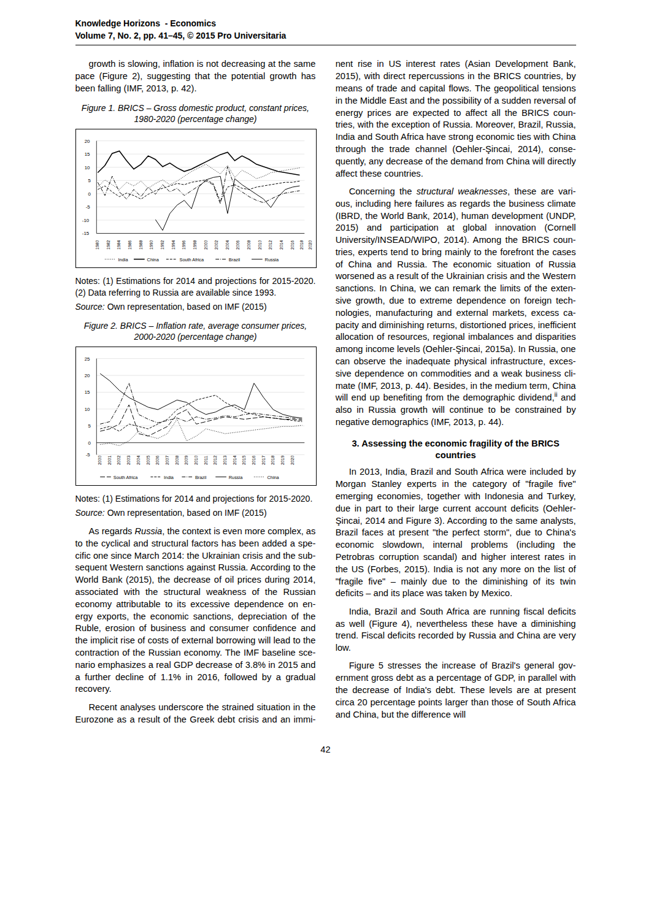Knowledge Horizons - Economics
Volume 7, No. 2, pp. 41–45, © 2015 Pro Universitaria
growth is slowing, inflation is not decreasing at the same pace (Figure 2), suggesting that the potential growth has been falling (IMF, 2013, p. 42).
Figure 1. BRICS – Gross domestic product, constant prices, 1980-2020 (percentage change)
20 15 10 5 0 -5 -10 -15 1980 1982 1984 1986 1988 1990 1992 1994 1996 1998 2000 2002 2004 2006 2008 2010 2012 2014 2016 2018 2020 India China South Africa Brazil Russia
Notes: (1) Estimations for 2014 and projections for 2015-2020. (2) Data referring to Russia are available since 1993.
Source: Own representation, based on IMF (2015)
Figure 2. BRICS – Inflation rate, average consumer prices, 2000-2020 (percentage change)
25 20 15 10 5 0 -5 2000 2001 2002 2003 2004 2005 2006 2007 2008 2009 2010 2011 2012 2013 2014 2015 2016 2017 2018 2019 2020 South Africa India Brazil Russia China
Notes: (1) Estimations for 2014 and projections for 2015-2020.
Source: Own representation, based on IMF (2015)
As regards Russia, the context is even more complex, as to the cyclical and structural factors has been added a specific one since March 2014: the Ukrainian crisis and the subsequent Western sanctions against Russia. According to the World Bank (2015), the decrease of oil prices during 2014, associated with the structural weakness of the Russian economy attributable to its excessive dependence on energy exports, the economic sanctions, depreciation of the Ruble, erosion of business and consumer confidence and the implicit rise of costs of external borrowing will lead to the contraction of the Russian economy. The IMF baseline scenario emphasizes a real GDP decrease of 3.8% in 2015 and a further decline of 1.1% in 2016, followed by a gradual recovery.
Recent analyses underscore the strained situation in the Eurozone as a result of the Greek debt crisis and an imminent rise in US interest rates (Asian Development Bank, 2015), with direct repercussions in the BRICS countries, by means of trade and capital flows. The geopolitical tensions in the Middle East and the possibility of a sudden reversal of energy prices are expected to affect all the BRICS countries, with the exception of Russia. Moreover, Brazil, Russia, India and South Africa have strong economic ties with China through the trade channel (Oehler-Şincai, 2014), consequently, any decrease of the demand from China will directly affect these countries.
Concerning the structural weaknesses, these are various, including here failures as regards the business climate (IBRD, the World Bank, 2014), human development (UNDP, 2015) and participation at global innovation (Cornell University/INSEAD/WIPO, 2014). Among the BRICS countries, experts tend to bring mainly to the forefront the cases of China and Russia. The economic situation of Russia worsened as a result of the Ukrainian crisis and the Western sanctions. In China, we can remark the limits of the extensive growth, due to extreme dependence on foreign technologies, manufacturing and external markets, excess capacity and diminishing returns, distortioned prices, inefficient allocation of resources, regional imbalances and disparities among income levels (Oehler-Şincai, 2015a). In Russia, one can observe the inadequate physical infrastructure, excessive dependence on commodities and a weak business climate (IMF, 2013, p. 44). Besides, in the medium term, China will end up benefiting from the demographic dividend,ii and also in Russia growth will continue to be constrained by negative demographics (IMF, 2013, p. 44).
3. Assessing the economic fragility of the BRICS countries
In 2013, India, Brazil and South Africa were included by Morgan Stanley experts in the category of "fragile five" emerging economies, together with Indonesia and Turkey, due in part to their large current account deficits (Oehler-Şincai, 2014 and Figure 3). According to the same analysts, Brazil faces at present "the perfect storm", due to China's economic slowdown, internal problems (including the Petrobras corruption scandal) and higher interest rates in the US (Forbes, 2015). India is not any more on the list of "fragile five" – mainly due to the diminishing of its twin deficits – and its place was taken by Mexico.
India, Brazil and South Africa are running fiscal deficits as well (Figure 4), nevertheless these have a diminishing trend. Fiscal deficits recorded by Russia and China are very low.
Figure 5 stresses the increase of Brazil's general government gross debt as a percentage of GDP, in parallel with the decrease of India's debt. These levels are at present circa 20 percentage points larger than those of South Africa and China, but the difference will
42